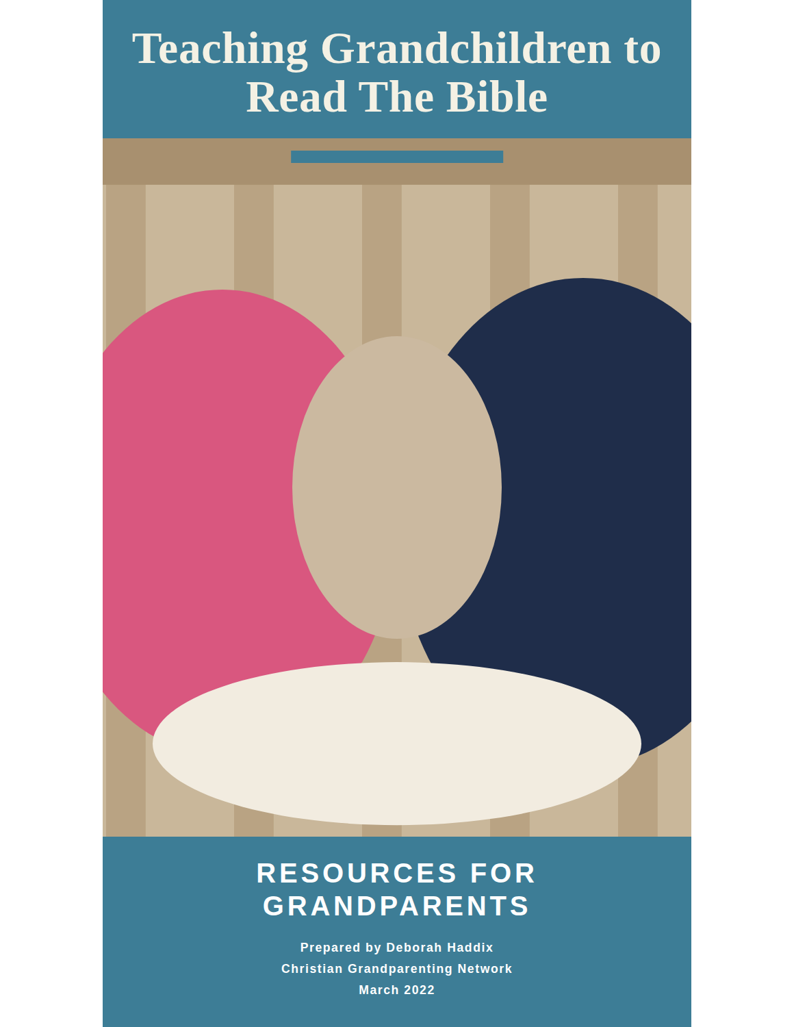Teaching Grandchildren to Read The Bible
Three children reading an open Bible together on a porch.
Resources for Grandparents
Prepared by Deborah Haddix Christian Grandparenting Network March 2022